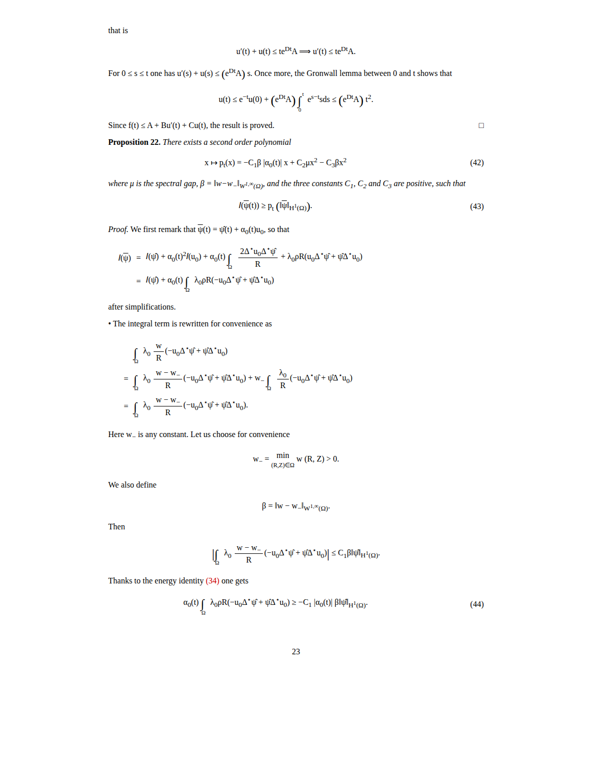that is
u′(t) + u(t) ≤ teDtA ⟹ u′(t) ≤ teDtA.
For 0 ≤ s ≤ t one has u′(s) + u(s) ≤ (eDtA) s. Once more, the Gronwall lemma between 0 and t shows that
u(t) ≤ e−tu(0) + (eDtA) ∫0t es−tsds ≤ (eDtA) t2.
Since f(t) ≤ A + Bu′(t) + Cu(t), the result is proved. □
Proposition 22. There exists a second order polynomial
x ↦ pt(x) = −C1β |α0(t)| x + C2μx2 − C3βx2
(42)
where μ is the spectral gap, β = ‖w−w−‖W1,∞(Ω), and the three constants C1, C2 and C3 are positive, such that
𝐼(ψ(t)) ≥ pt (‖ψ‖H1(Ω)).
(43)
Proof. We first remark that ψ(t) = ψ̂(t) + α0(t)u0, so that
| 𝐼( ψ ) | = | 𝐼(ψ̂) + α 0 (t) 2 𝐼(u 0 ) + α 0 (t) ∫ Ω 2Δ ⋆ u 0 Δ ⋆ ψ̂ R + λ 0 ρR(u 0 Δ ⋆ ψ̂ + ψ̂Δ ⋆ u 0 ) |
| | = | 𝐼(ψ̂) + α 0 (t) ∫ Ω λ 0 ρR(−u 0 Δ ⋆ ψ̂ + ψ̂Δ ⋆ u 0 ) |
after simplifications.
• The integral term is rewritten for convenience as
| | | ∫ Ω λ 0 w R (−u 0 Δ ⋆ ψ̂ + ψ̂Δ ⋆ u 0 ) |
| | = | ∫ Ω λ 0 w − w − R (−u 0 Δ ⋆ ψ̂ + ψ̂Δ ⋆ u 0 ) + w − ∫ Ω λ 0 R (−u 0 Δ ⋆ ψ̂ + ψ̂Δ ⋆ u 0 ) |
| | = | ∫ Ω λ 0 w − w − R (−u 0 Δ ⋆ ψ̂ + ψ̂Δ ⋆ u 0 ). |
Here w− is any constant. Let us choose for convenience
w− = min(R,Z)∈Ω w (R, Z) > 0.
We also define
β = ‖w − w−‖W1,∞(Ω).
Then
|∫Ω λ0 w − w−R(−u0Δ⋆ψ̂ + ψ̂Δ⋆u0)| ≤ C1β‖ψ̂‖H1(Ω).
Thanks to the energy identity (34) one gets
α0(t) ∫Ω λ0ρR(−u0Δ⋆ψ̂ + ψ̂Δ⋆u0) ≥ −C1 |α0(t)| β‖ψ̂‖H1(Ω).
(44)
23